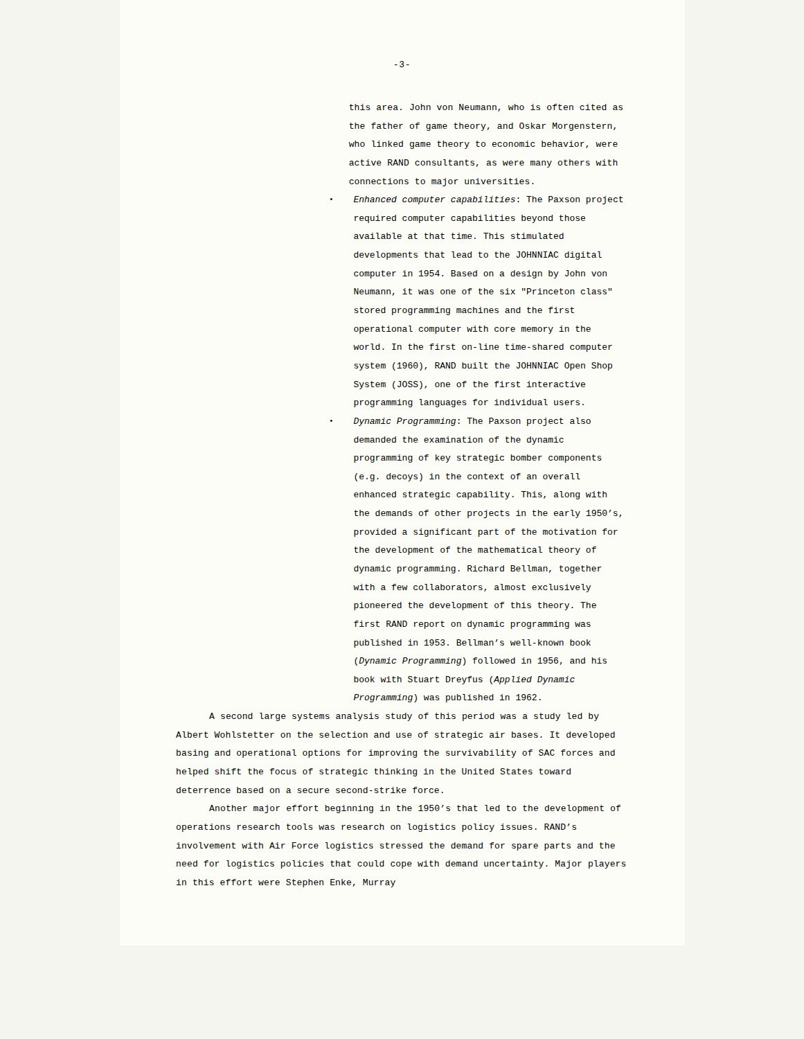-3-
this area. John von Neumann, who is often cited as the father of game theory, and Oskar Morgenstern, who linked game theory to economic behavior, were active RAND consultants, as were many others with connections to major universities.
Enhanced computer capabilities: The Paxson project required computer capabilities beyond those available at that time. This stimulated developments that lead to the JOHNNIAC digital computer in 1954. Based on a design by John von Neumann, it was one of the six "Princeton class" stored programming machines and the first operational computer with core memory in the world. In the first on-line time-shared computer system (1960), RAND built the JOHNNIAC Open Shop System (JOSS), one of the first interactive programming languages for individual users.
Dynamic Programming: The Paxson project also demanded the examination of the dynamic programming of key strategic bomber components (e.g. decoys) in the context of an overall enhanced strategic capability. This, along with the demands of other projects in the early 1950’s, provided a significant part of the motivation for the development of the mathematical theory of dynamic programming. Richard Bellman, together with a few collaborators, almost exclusively pioneered the development of this theory. The first RAND report on dynamic programming was published in 1953. Bellman’s well-known book (Dynamic Programming) followed in 1956, and his book with Stuart Dreyfus (Applied Dynamic Programming) was published in 1962.
A second large systems analysis study of this period was a study led by Albert Wohlstetter on the selection and use of strategic air bases. It developed basing and operational options for improving the survivability of SAC forces and helped shift the focus of strategic thinking in the United States toward deterrence based on a secure second-strike force.
Another major effort beginning in the 1950’s that led to the development of operations research tools was research on logistics policy issues. RAND’s involvement with Air Force logistics stressed the demand for spare parts and the need for logistics policies that could cope with demand uncertainty. Major players in this effort were Stephen Enke, Murray